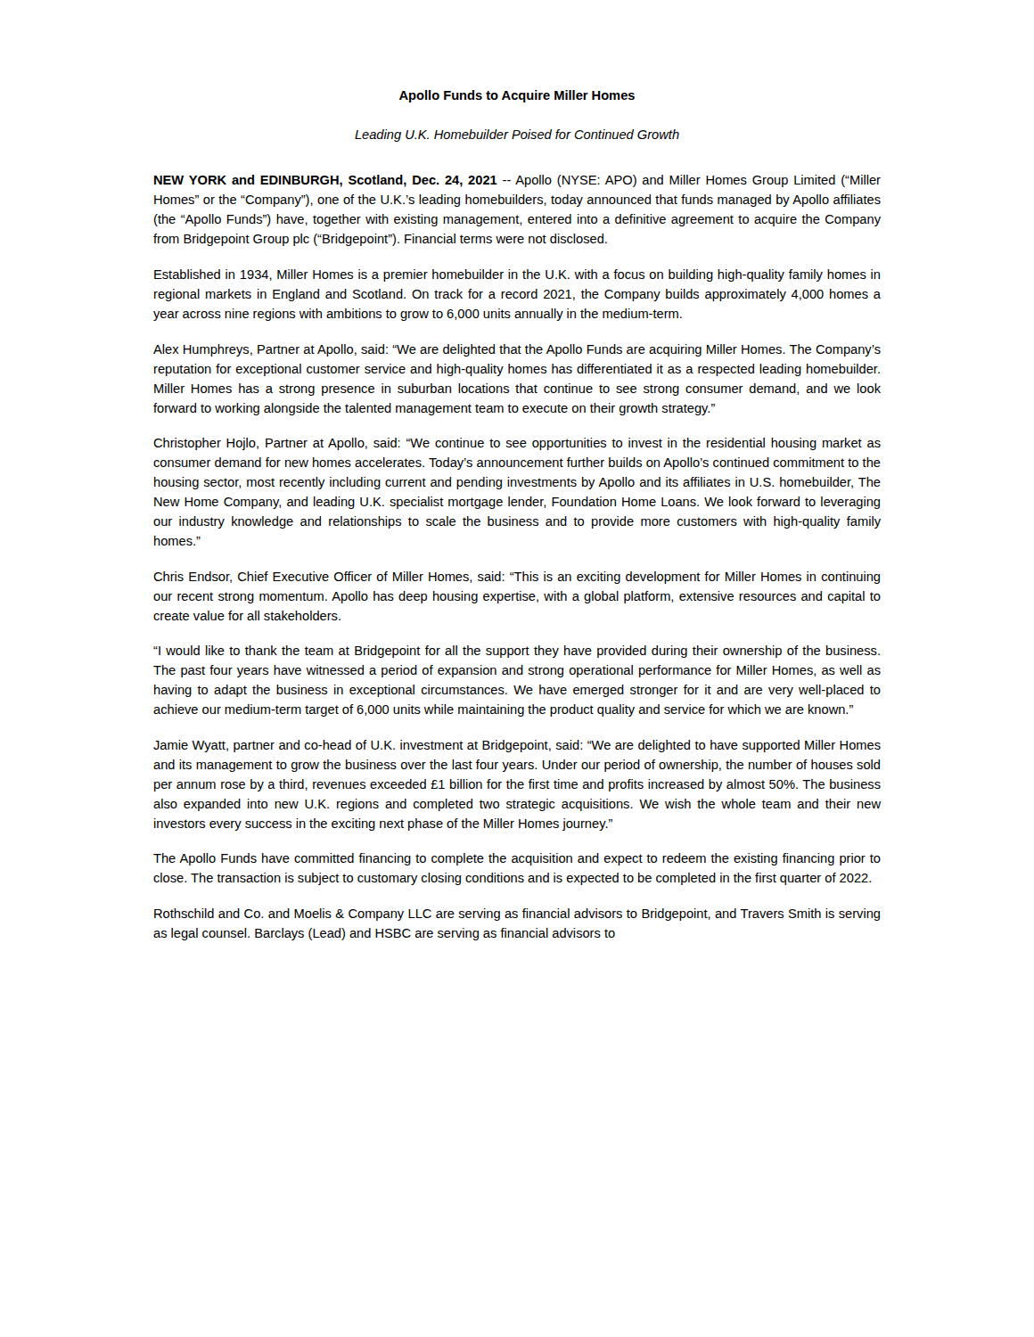Apollo Funds to Acquire Miller Homes
Leading U.K. Homebuilder Poised for Continued Growth
NEW YORK and EDINBURGH, Scotland, Dec. 24, 2021 -- Apollo (NYSE: APO) and Miller Homes Group Limited (“Miller Homes” or the “Company”), one of the U.K.’s leading homebuilders, today announced that funds managed by Apollo affiliates (the “Apollo Funds”) have, together with existing management, entered into a definitive agreement to acquire the Company from Bridgepoint Group plc (“Bridgepoint”). Financial terms were not disclosed.
Established in 1934, Miller Homes is a premier homebuilder in the U.K. with a focus on building high-quality family homes in regional markets in England and Scotland. On track for a record 2021, the Company builds approximately 4,000 homes a year across nine regions with ambitions to grow to 6,000 units annually in the medium-term.
Alex Humphreys, Partner at Apollo, said: “We are delighted that the Apollo Funds are acquiring Miller Homes. The Company’s reputation for exceptional customer service and high-quality homes has differentiated it as a respected leading homebuilder. Miller Homes has a strong presence in suburban locations that continue to see strong consumer demand, and we look forward to working alongside the talented management team to execute on their growth strategy.”
Christopher Hojlo, Partner at Apollo, said: “We continue to see opportunities to invest in the residential housing market as consumer demand for new homes accelerates. Today’s announcement further builds on Apollo’s continued commitment to the housing sector, most recently including current and pending investments by Apollo and its affiliates in U.S. homebuilder, The New Home Company, and leading U.K. specialist mortgage lender, Foundation Home Loans. We look forward to leveraging our industry knowledge and relationships to scale the business and to provide more customers with high-quality family homes.”
Chris Endsor, Chief Executive Officer of Miller Homes, said: “This is an exciting development for Miller Homes in continuing our recent strong momentum. Apollo has deep housing expertise, with a global platform, extensive resources and capital to create value for all stakeholders.
“I would like to thank the team at Bridgepoint for all the support they have provided during their ownership of the business. The past four years have witnessed a period of expansion and strong operational performance for Miller Homes, as well as having to adapt the business in exceptional circumstances. We have emerged stronger for it and are very well-placed to achieve our medium-term target of 6,000 units while maintaining the product quality and service for which we are known.”
Jamie Wyatt, partner and co-head of U.K. investment at Bridgepoint, said: “We are delighted to have supported Miller Homes and its management to grow the business over the last four years. Under our period of ownership, the number of houses sold per annum rose by a third, revenues exceeded £1 billion for the first time and profits increased by almost 50%. The business also expanded into new U.K. regions and completed two strategic acquisitions. We wish the whole team and their new investors every success in the exciting next phase of the Miller Homes journey.”
The Apollo Funds have committed financing to complete the acquisition and expect to redeem the existing financing prior to close. The transaction is subject to customary closing conditions and is expected to be completed in the first quarter of 2022.
Rothschild and Co. and Moelis & Company LLC are serving as financial advisors to Bridgepoint, and Travers Smith is serving as legal counsel. Barclays (Lead) and HSBC are serving as financial advisors to